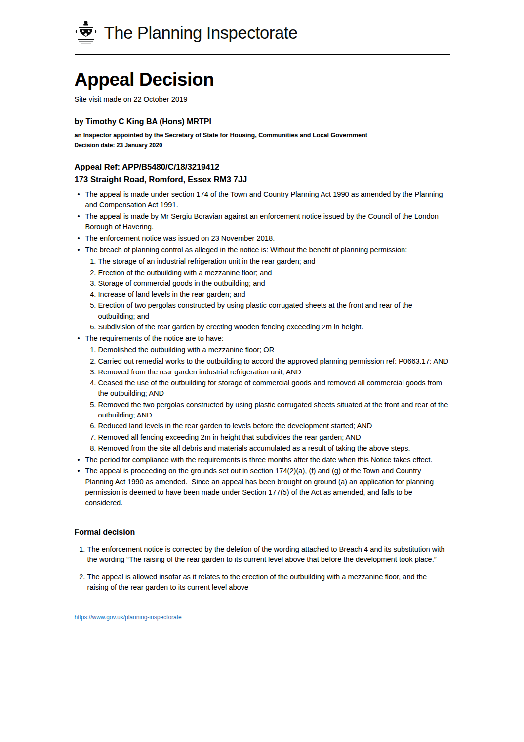The Planning Inspectorate
Appeal Decision
Site visit made on 22 October 2019
by Timothy C King BA (Hons) MRTPI
an Inspector appointed by the Secretary of State for Housing, Communities and Local Government
Decision date: 23 January 2020
Appeal Ref: APP/B5480/C/18/3219412
173 Straight Road, Romford, Essex RM3 7JJ
The appeal is made under section 174 of the Town and Country Planning Act 1990 as amended by the Planning and Compensation Act 1991.
The appeal is made by Mr Sergiu Boravian against an enforcement notice issued by the Council of the London Borough of Havering.
The enforcement notice was issued on 23 November 2018.
The breach of planning control as alleged in the notice is: Without the benefit of planning permission:
The storage of an industrial refrigeration unit in the rear garden; and
Erection of the outbuilding with a mezzanine floor; and
Storage of commercial goods in the outbuilding; and
Increase of land levels in the rear garden; and
Erection of two pergolas constructed by using plastic corrugated sheets at the front and rear of the outbuilding; and
Subdivision of the rear garden by erecting wooden fencing exceeding 2m in height.
The requirements of the notice are to have:
Demolished the outbuilding with a mezzanine floor; OR
Carried out remedial works to the outbuilding to accord the approved planning permission ref: P0663.17: AND
Removed from the rear garden industrial refrigeration unit; AND
Ceased the use of the outbuilding for storage of commercial goods and removed all commercial goods from the outbuilding; AND
Removed the two pergolas constructed by using plastic corrugated sheets situated at the front and rear of the outbuilding; AND
Reduced land levels in the rear garden to levels before the development started; AND
Removed all fencing exceeding 2m in height that subdivides the rear garden; AND
Removed from the site all debris and materials accumulated as a result of taking the above steps.
The period for compliance with the requirements is three months after the date when this Notice takes effect.
The appeal is proceeding on the grounds set out in section 174(2)(a), (f) and (g) of the Town and Country Planning Act 1990 as amended. Since an appeal has been brought on ground (a) an application for planning permission is deemed to have been made under Section 177(5) of the Act as amended, and falls to be considered.
Formal decision
The enforcement notice is corrected by the deletion of the wording attached to Breach 4 and its substitution with the wording “The raising of the rear garden to its current level above that before the development took place.”
The appeal is allowed insofar as it relates to the erection of the outbuilding with a mezzanine floor, and the raising of the rear garden to its current level above
https://www.gov.uk/planning-inspectorate